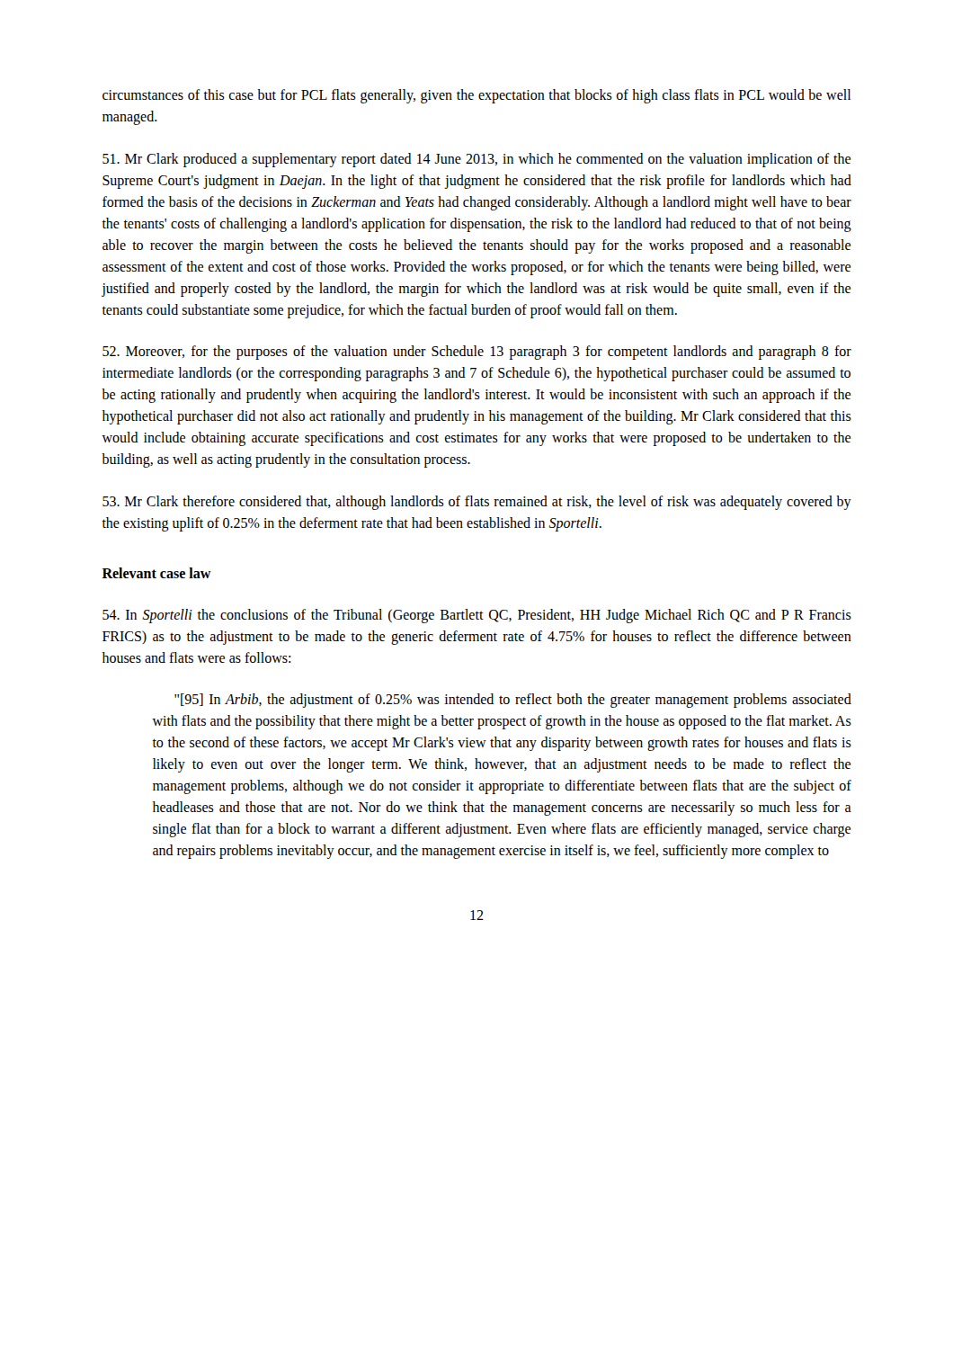circumstances of this case but for PCL flats generally, given the expectation that blocks of high class flats in PCL would be well managed.
51. Mr Clark produced a supplementary report dated 14 June 2013, in which he commented on the valuation implication of the Supreme Court's judgment in Daejan. In the light of that judgment he considered that the risk profile for landlords which had formed the basis of the decisions in Zuckerman and Yeats had changed considerably. Although a landlord might well have to bear the tenants' costs of challenging a landlord's application for dispensation, the risk to the landlord had reduced to that of not being able to recover the margin between the costs he believed the tenants should pay for the works proposed and a reasonable assessment of the extent and cost of those works. Provided the works proposed, or for which the tenants were being billed, were justified and properly costed by the landlord, the margin for which the landlord was at risk would be quite small, even if the tenants could substantiate some prejudice, for which the factual burden of proof would fall on them.
52. Moreover, for the purposes of the valuation under Schedule 13 paragraph 3 for competent landlords and paragraph 8 for intermediate landlords (or the corresponding paragraphs 3 and 7 of Schedule 6), the hypothetical purchaser could be assumed to be acting rationally and prudently when acquiring the landlord's interest. It would be inconsistent with such an approach if the hypothetical purchaser did not also act rationally and prudently in his management of the building. Mr Clark considered that this would include obtaining accurate specifications and cost estimates for any works that were proposed to be undertaken to the building, as well as acting prudently in the consultation process.
53. Mr Clark therefore considered that, although landlords of flats remained at risk, the level of risk was adequately covered by the existing uplift of 0.25% in the deferment rate that had been established in Sportelli.
Relevant case law
54. In Sportelli the conclusions of the Tribunal (George Bartlett QC, President, HH Judge Michael Rich QC and P R Francis FRICS) as to the adjustment to be made to the generic deferment rate of 4.75% for houses to reflect the difference between houses and flats were as follows:
"[95] In Arbib, the adjustment of 0.25% was intended to reflect both the greater management problems associated with flats and the possibility that there might be a better prospect of growth in the house as opposed to the flat market. As to the second of these factors, we accept Mr Clark's view that any disparity between growth rates for houses and flats is likely to even out over the longer term. We think, however, that an adjustment needs to be made to reflect the management problems, although we do not consider it appropriate to differentiate between flats that are the subject of headleases and those that are not. Nor do we think that the management concerns are necessarily so much less for a single flat than for a block to warrant a different adjustment. Even where flats are efficiently managed, service charge and repairs problems inevitably occur, and the management exercise in itself is, we feel, sufficiently more complex to
12